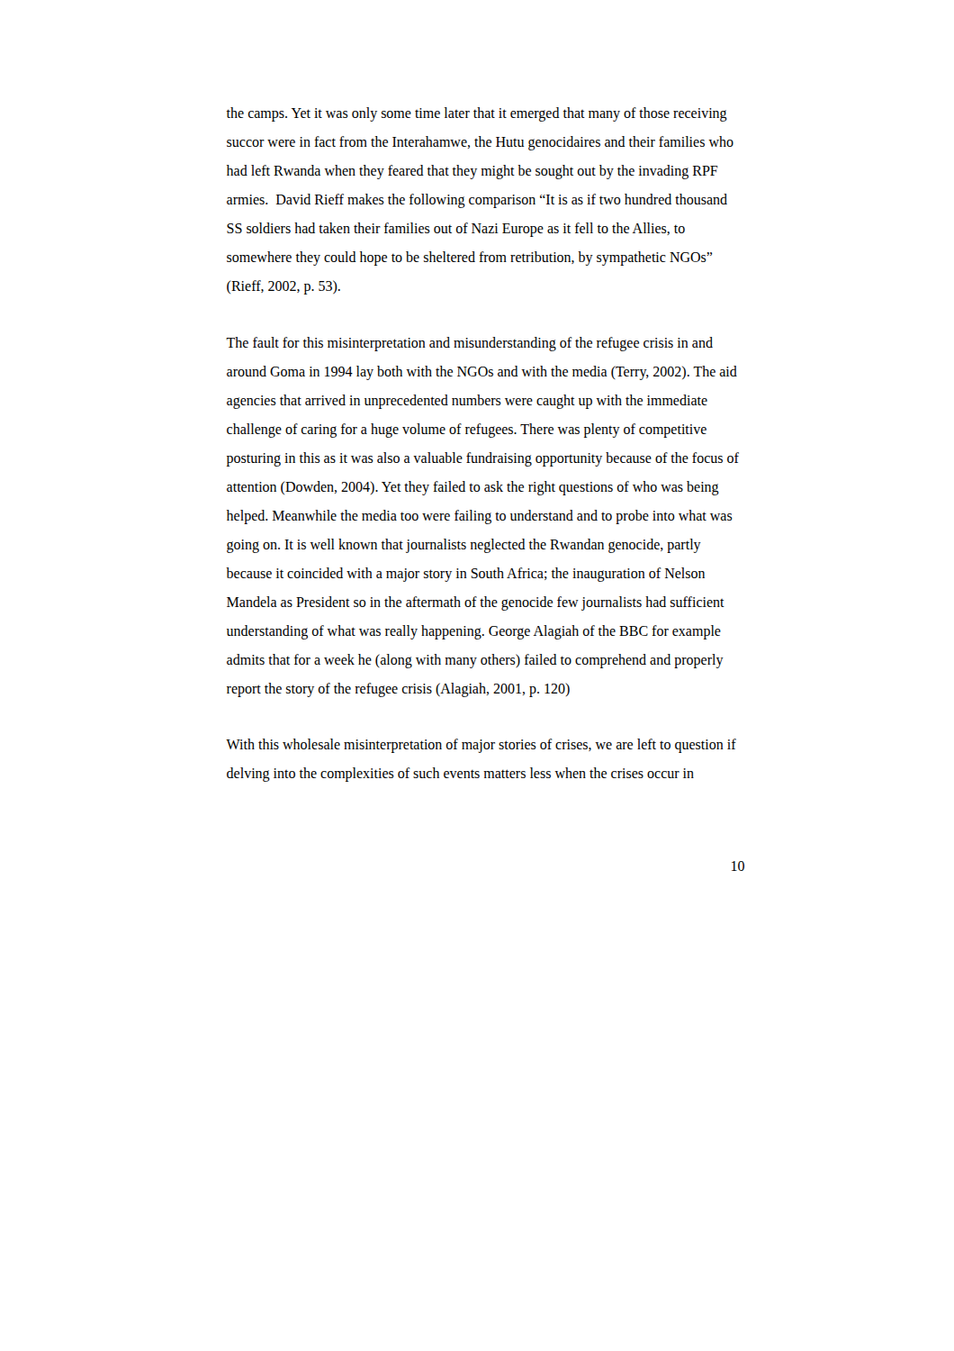the camps. Yet it was only some time later that it emerged that many of those receiving succor were in fact from the Interahamwe, the Hutu genocidaires and their families who had left Rwanda when they feared that they might be sought out by the invading RPF armies. David Rieff makes the following comparison “It is as if two hundred thousand SS soldiers had taken their families out of Nazi Europe as it fell to the Allies, to somewhere they could hope to be sheltered from retribution, by sympathetic NGOs” (Rieff, 2002, p. 53).
The fault for this misinterpretation and misunderstanding of the refugee crisis in and around Goma in 1994 lay both with the NGOs and with the media (Terry, 2002). The aid agencies that arrived in unprecedented numbers were caught up with the immediate challenge of caring for a huge volume of refugees. There was plenty of competitive posturing in this as it was also a valuable fundraising opportunity because of the focus of attention (Dowden, 2004). Yet they failed to ask the right questions of who was being helped. Meanwhile the media too were failing to understand and to probe into what was going on. It is well known that journalists neglected the Rwandan genocide, partly because it coincided with a major story in South Africa; the inauguration of Nelson Mandela as President so in the aftermath of the genocide few journalists had sufficient understanding of what was really happening. George Alagiah of the BBC for example admits that for a week he (along with many others) failed to comprehend and properly report the story of the refugee crisis (Alagiah, 2001, p. 120)
With this wholesale misinterpretation of major stories of crises, we are left to question if delving into the complexities of such events matters less when the crises occur in
10